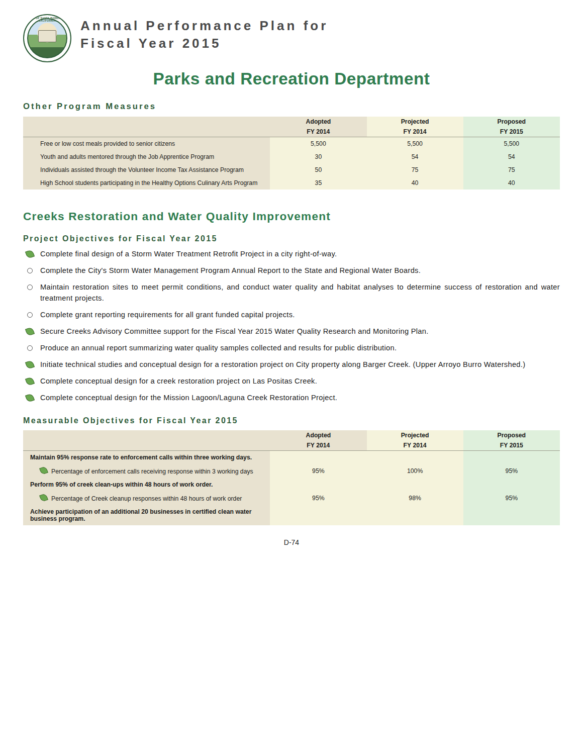Annual Performance Plan for
Fiscal Year 2015
Parks and Recreation Department
Other Program Measures
| | Adopted | Projected | Proposed |
| --- | --- | --- | --- |
| | FY 2014 | FY 2014 | FY 2015 |
| Free or low cost meals provided to senior citizens | 5,500 | 5,500 | 5,500 |
| Youth and adults mentored through the Job Apprentice Program | 30 | 54 | 54 |
| Individuals assisted through the Volunteer Income Tax Assistance Program | 50 | 75 | 75 |
| High School students participating in the Healthy Options Culinary Arts Program | 35 | 40 | 40 |
Creeks Restoration and Water Quality Improvement
Project Objectives for Fiscal Year 2015
Complete final design of a Storm Water Treatment Retrofit Project in a city right-of-way.
Complete the City's Storm Water Management Program Annual Report to the State and Regional Water Boards.
Maintain restoration sites to meet permit conditions, and conduct water quality and habitat analyses to determine success of restoration and water treatment projects.
Complete grant reporting requirements for all grant funded capital projects.
Secure Creeks Advisory Committee support for the Fiscal Year 2015 Water Quality Research and Monitoring Plan.
Produce an annual report summarizing water quality samples collected and results for public distribution.
Initiate technical studies and conceptual design for a restoration project on City property along Barger Creek. (Upper Arroyo Burro Watershed.)
Complete conceptual design for a creek restoration project on Las Positas Creek.
Complete conceptual design for the Mission Lagoon/Laguna Creek Restoration Project.
Measurable Objectives for Fiscal Year 2015
| | Adopted | Projected | Proposed |
| --- | --- | --- | --- |
| | FY 2014 | FY 2014 | FY 2015 |
| Maintain 95% response rate to enforcement calls within three working days. | | | |
| Percentage of enforcement calls receiving response within 3 working days | 95% | 100% | 95% |
| Perform 95% of creek clean-ups within 48 hours of work order. | | | |
| Percentage of Creek cleanup responses within 48 hours of work order | 95% | 98% | 95% |
| Achieve participation of an additional 20 businesses in certified clean water business program. | | | |
D-74